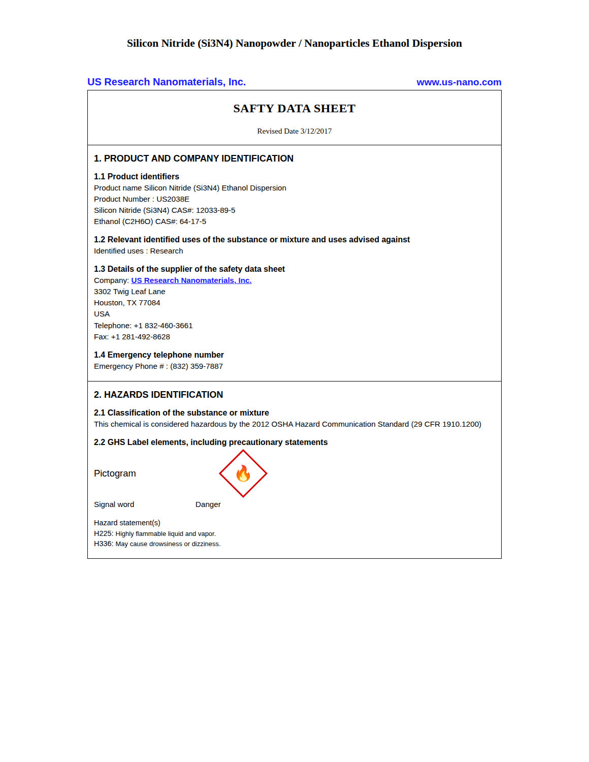Silicon Nitride (Si3N4) Nanopowder / Nanoparticles Ethanol Dispersion
US Research Nanomaterials, Inc. www.us-nano.com
SAFTY DATA SHEET
Revised Date 3/12/2017
1. PRODUCT AND COMPANY IDENTIFICATION
1.1 Product identifiers
Product name Silicon Nitride (Si3N4) Ethanol Dispersion
Product Number : US2038E
Silicon Nitride (Si3N4) CAS#: 12033-89-5
Ethanol (C2H6O) CAS#: 64-17-5
1.2 Relevant identified uses of the substance or mixture and uses advised against
Identified uses : Research
1.3 Details of the supplier of the safety data sheet
Company: US Research Nanomaterials, Inc.
3302 Twig Leaf Lane
Houston, TX 77084
USA
Telephone: +1 832-460-3661
Fax: +1 281-492-8628
1.4 Emergency telephone number
Emergency Phone # : (832) 359-7887
2. HAZARDS IDENTIFICATION
2.1 Classification of the substance or mixture
This chemical is considered hazardous by the 2012 OSHA Hazard Communication Standard (29 CFR 1910.1200)
2.2 GHS Label elements, including precautionary statements
Pictogram
🔥
Signal word
Danger
Hazard statement(s)
H225: Highly flammable liquid and vapor.
H336: May cause drowsiness or dizziness.